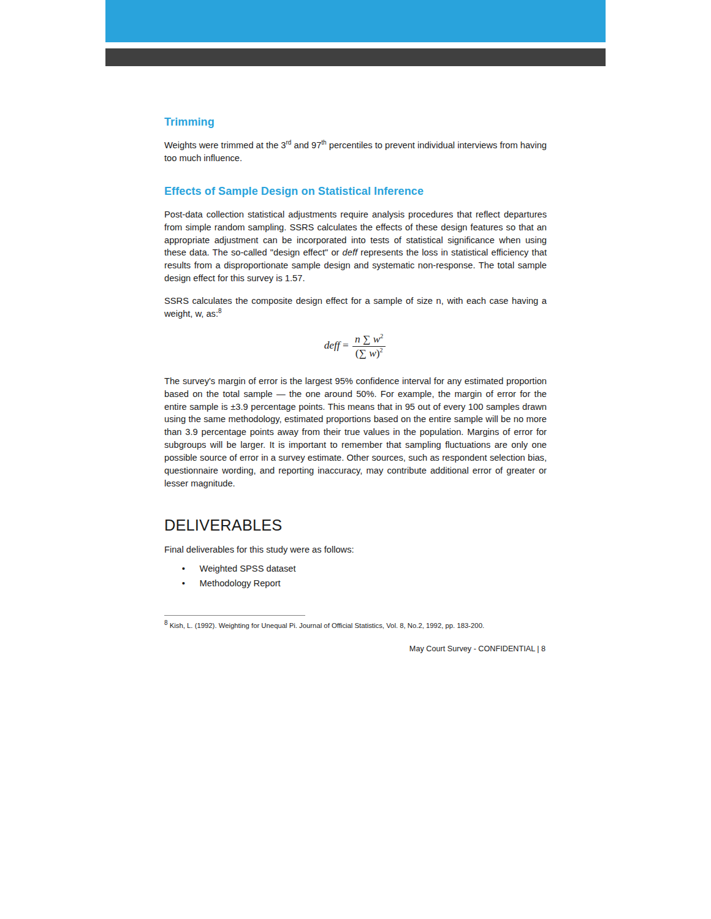Trimming
Weights were trimmed at the 3rd and 97th percentiles to prevent individual interviews from having too much influence.
Effects of Sample Design on Statistical Inference
Post-data collection statistical adjustments require analysis procedures that reflect departures from simple random sampling. SSRS calculates the effects of these design features so that an appropriate adjustment can be incorporated into tests of statistical significance when using these data. The so-called "design effect" or deff represents the loss in statistical efficiency that results from a disproportionate sample design and systematic non-response. The total sample design effect for this survey is 1.57.
SSRS calculates the composite design effect for a sample of size n, with each case having a weight, w, as:8
deff = n ∑ w2 (∑ w)2
The survey's margin of error is the largest 95% confidence interval for any estimated proportion based on the total sample — the one around 50%. For example, the margin of error for the entire sample is ±3.9 percentage points. This means that in 95 out of every 100 samples drawn using the same methodology, estimated proportions based on the entire sample will be no more than 3.9 percentage points away from their true values in the population. Margins of error for subgroups will be larger. It is important to remember that sampling fluctuations are only one possible source of error in a survey estimate. Other sources, such as respondent selection bias, questionnaire wording, and reporting inaccuracy, may contribute additional error of greater or lesser magnitude.
DELIVERABLES
Final deliverables for this study were as follows:
Weighted SPSS dataset
Methodology Report
8 Kish, L. (1992). Weighting for Unequal Pi. Journal of Official Statistics, Vol. 8, No.2, 1992, pp. 183-200.
May Court Survey - CONFIDENTIAL | 8